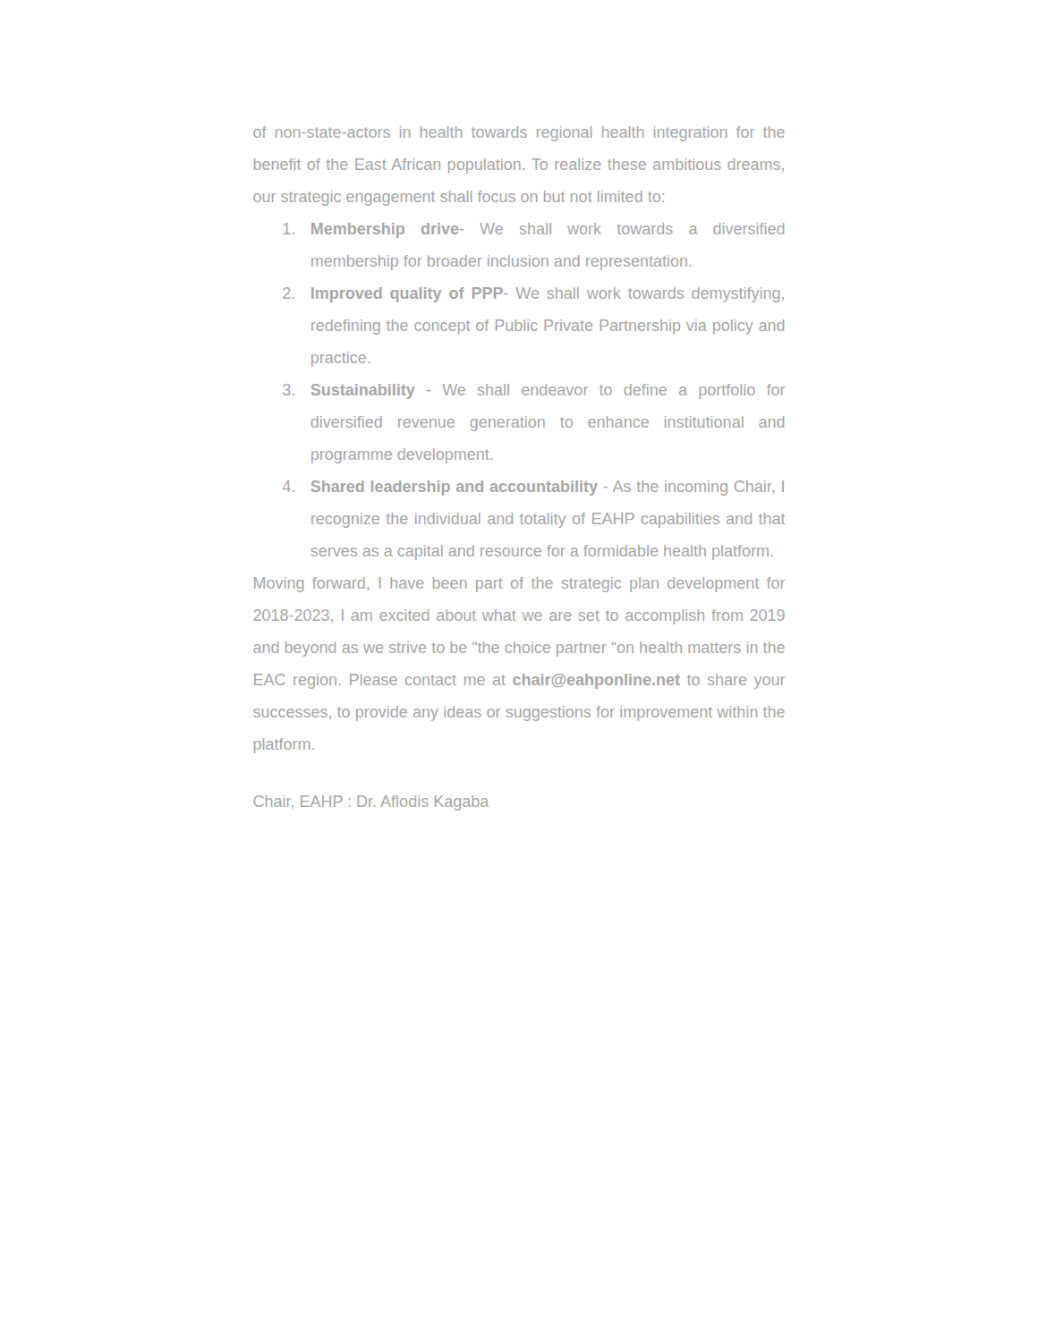of non-state-actors in health towards regional health integration for the benefit of the East African population. To realize these ambitious dreams, our strategic engagement shall focus on but not limited to:
Membership drive- We shall work towards a diversified membership for broader inclusion and representation.
Improved quality of PPP- We shall work towards demystifying, redefining the concept of Public Private Partnership via policy and practice.
Sustainability - We shall endeavor to define a portfolio for diversified revenue generation to enhance institutional and programme development.
Shared leadership and accountability - As the incoming Chair, I recognize the individual and totality of EAHP capabilities and that serves as a capital and resource for a formidable health platform.
Moving forward, I have been part of the strategic plan development for 2018-2023, I am excited about what we are set to accomplish from 2019 and beyond as we strive to be “the choice partner “on health matters in the EAC region. Please contact me at chair@eahponline.net to share your successes, to provide any ideas or suggestions for improvement within the platform.
Chair, EAHP : Dr. Aflodis Kagaba